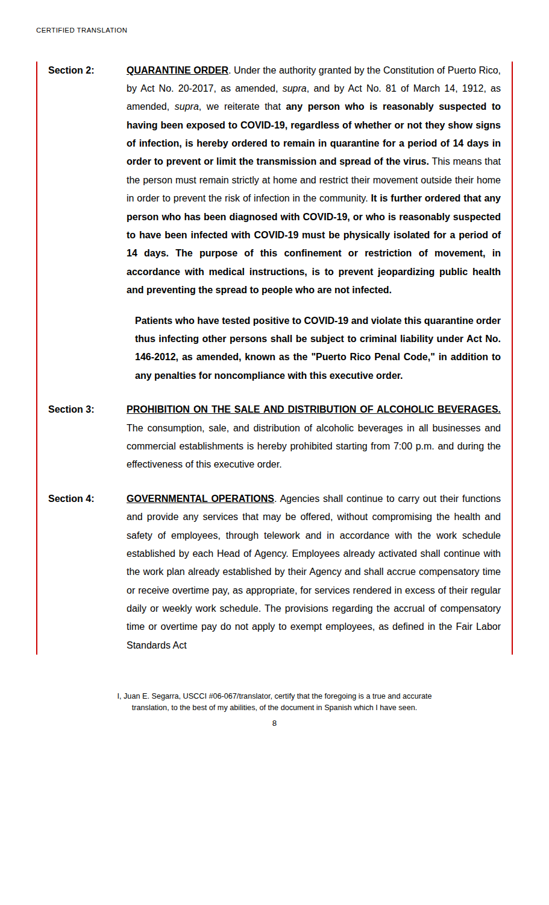CERTIFIED TRANSLATION
Section 2:
QUARANTINE ORDER. Under the authority granted by the Constitution of Puerto Rico, by Act No. 20-2017, as amended, supra, and by Act No. 81 of March 14, 1912, as amended, supra, we reiterate that any person who is reasonably suspected to having been exposed to COVID-19, regardless of whether or not they show signs of infection, is hereby ordered to remain in quarantine for a period of 14 days in order to prevent or limit the transmission and spread of the virus. This means that the person must remain strictly at home and restrict their movement outside their home in order to prevent the risk of infection in the community. It is further ordered that any person who has been diagnosed with COVID-19, or who is reasonably suspected to have been infected with COVID-19 must be physically isolated for a period of 14 days. The purpose of this confinement or restriction of movement, in accordance with medical instructions, is to prevent jeopardizing public health and preventing the spread to people who are not infected.
Patients who have tested positive to COVID-19 and violate this quarantine order thus infecting other persons shall be subject to criminal liability under Act No. 146-2012, as amended, known as the "Puerto Rico Penal Code," in addition to any penalties for noncompliance with this executive order.
Section 3:
PROHIBITION ON THE SALE AND DISTRIBUTION OF ALCOHOLIC BEVERAGES. The consumption, sale, and distribution of alcoholic beverages in all businesses and commercial establishments is hereby prohibited starting from 7:00 p.m. and during the effectiveness of this executive order.
Section 4:
GOVERNMENTAL OPERATIONS. Agencies shall continue to carry out their functions and provide any services that may be offered, without compromising the health and safety of employees, through telework and in accordance with the work schedule established by each Head of Agency. Employees already activated shall continue with the work plan already established by their Agency and shall accrue compensatory time or receive overtime pay, as appropriate, for services rendered in excess of their regular daily or weekly work schedule. The provisions regarding the accrual of compensatory time or overtime pay do not apply to exempt employees, as defined in the Fair Labor Standards Act
I, Juan E. Segarra, USCCI #06-067/translator, certify that the foregoing is a true and accurate
translation, to the best of my abilities, of the document in Spanish which I have seen.
8